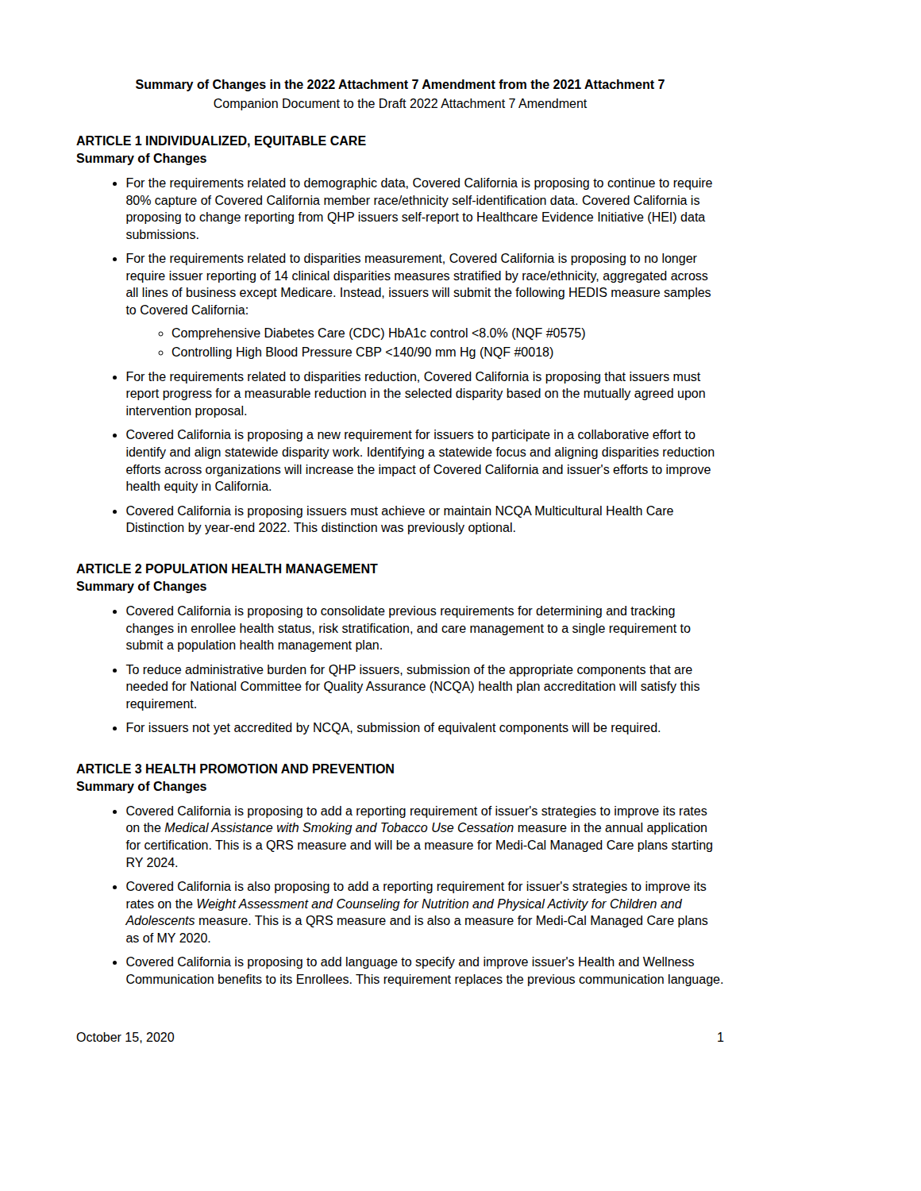Summary of Changes in the 2022 Attachment 7 Amendment from the 2021 Attachment 7
Companion Document to the Draft 2022 Attachment 7 Amendment
Article 1 Individualized, Equitable Care
Summary of Changes
For the requirements related to demographic data, Covered California is proposing to continue to require 80% capture of Covered California member race/ethnicity self-identification data. Covered California is proposing to change reporting from QHP issuers self-report to Healthcare Evidence Initiative (HEI) data submissions.
For the requirements related to disparities measurement, Covered California is proposing to no longer require issuer reporting of 14 clinical disparities measures stratified by race/ethnicity, aggregated across all lines of business except Medicare. Instead, issuers will submit the following HEDIS measure samples to Covered California:
Comprehensive Diabetes Care (CDC) HbA1c control <8.0% (NQF #0575)
Controlling High Blood Pressure CBP <140/90 mm Hg (NQF #0018)
For the requirements related to disparities reduction, Covered California is proposing that issuers must report progress for a measurable reduction in the selected disparity based on the mutually agreed upon intervention proposal.
Covered California is proposing a new requirement for issuers to participate in a collaborative effort to identify and align statewide disparity work. Identifying a statewide focus and aligning disparities reduction efforts across organizations will increase the impact of Covered California and issuer's efforts to improve health equity in California.
Covered California is proposing issuers must achieve or maintain NCQA Multicultural Health Care Distinction by year-end 2022. This distinction was previously optional.
Article 2 Population Health Management
Summary of Changes
Covered California is proposing to consolidate previous requirements for determining and tracking changes in enrollee health status, risk stratification, and care management to a single requirement to submit a population health management plan.
To reduce administrative burden for QHP issuers, submission of the appropriate components that are needed for National Committee for Quality Assurance (NCQA) health plan accreditation will satisfy this requirement.
For issuers not yet accredited by NCQA, submission of equivalent components will be required.
Article 3 Health Promotion and Prevention
Summary of Changes
Covered California is proposing to add a reporting requirement of issuer's strategies to improve its rates on the Medical Assistance with Smoking and Tobacco Use Cessation measure in the annual application for certification. This is a QRS measure and will be a measure for Medi-Cal Managed Care plans starting RY 2024.
Covered California is also proposing to add a reporting requirement for issuer's strategies to improve its rates on the Weight Assessment and Counseling for Nutrition and Physical Activity for Children and Adolescents measure. This is a QRS measure and is also a measure for Medi-Cal Managed Care plans as of MY 2020.
Covered California is proposing to add language to specify and improve issuer's Health and Wellness Communication benefits to its Enrollees. This requirement replaces the previous communication language.
October 15, 2020 1